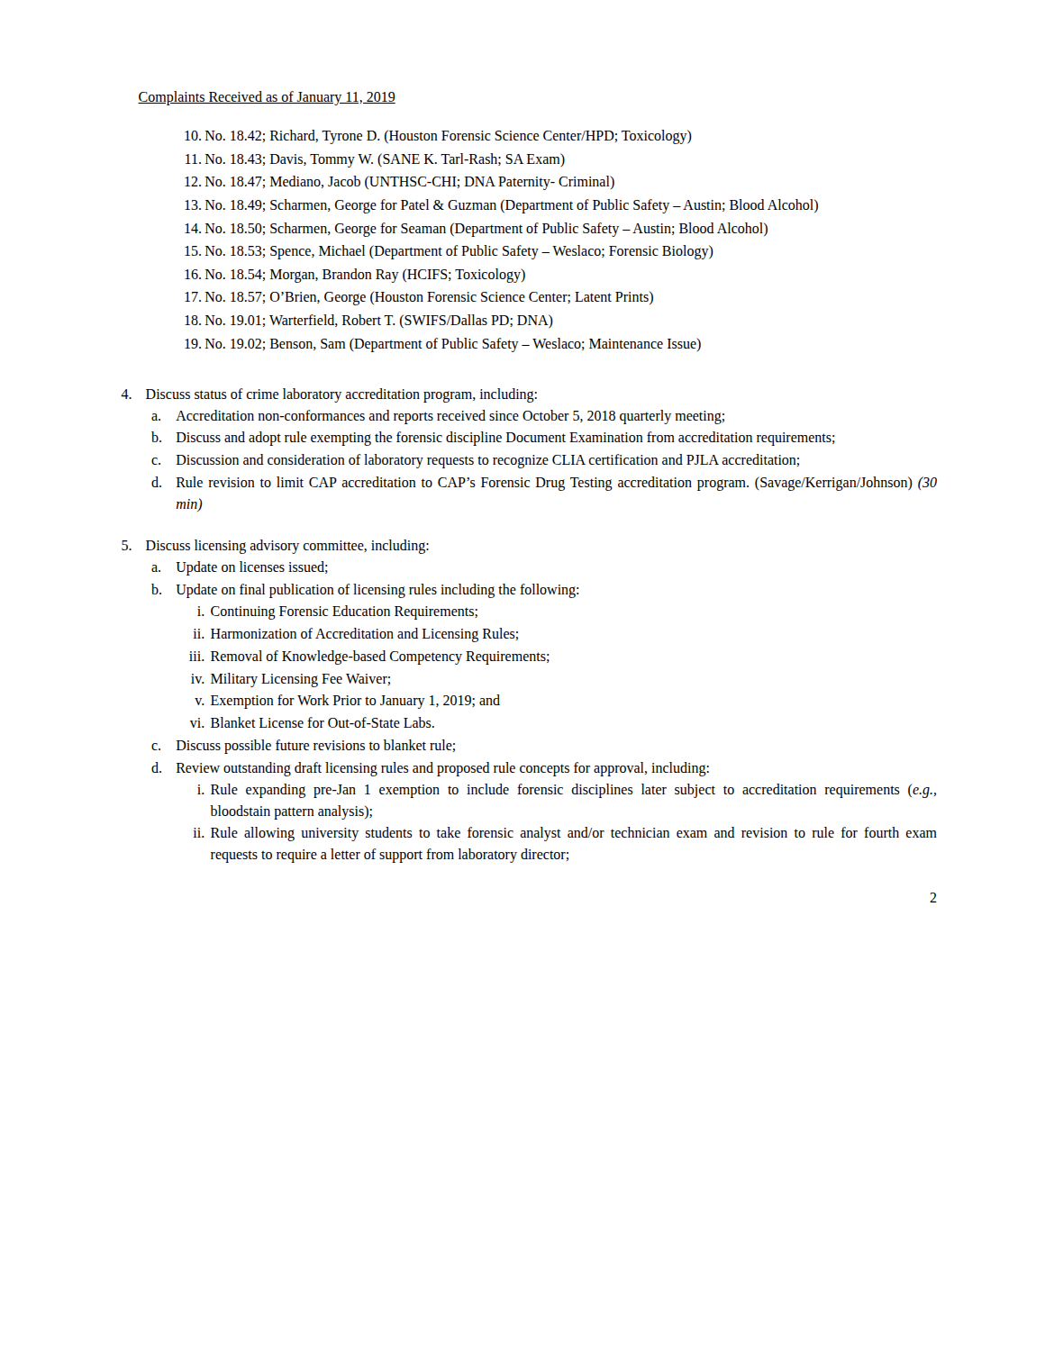Complaints Received as of January 11, 2019
10. No. 18.42; Richard, Tyrone D. (Houston Forensic Science Center/HPD; Toxicology)
11. No. 18.43; Davis, Tommy W. (SANE K. Tarl-Rash; SA Exam)
12. No. 18.47; Mediano, Jacob (UNTHSC-CHI; DNA Paternity- Criminal)
13. No. 18.49; Scharmen, George for Patel & Guzman (Department of Public Safety – Austin; Blood Alcohol)
14. No. 18.50; Scharmen, George for Seaman (Department of Public Safety – Austin; Blood Alcohol)
15. No. 18.53; Spence, Michael (Department of Public Safety – Weslaco; Forensic Biology)
16. No. 18.54; Morgan, Brandon Ray (HCIFS; Toxicology)
17. No. 18.57; O’Brien, George (Houston Forensic Science Center; Latent Prints)
18. No. 19.01; Warterfield, Robert T. (SWIFS/Dallas PD; DNA)
19. No. 19.02; Benson, Sam (Department of Public Safety – Weslaco; Maintenance Issue)
Discuss status of crime laboratory accreditation program, including:
Accreditation non-conformances and reports received since October 5, 2018 quarterly meeting;
Discuss and adopt rule exempting the forensic discipline Document Examination from accreditation requirements;
Discussion and consideration of laboratory requests to recognize CLIA certification and PJLA accreditation;
Rule revision to limit CAP accreditation to CAP’s Forensic Drug Testing accreditation program. (Savage/Kerrigan/Johnson) (30 min)
Discuss licensing advisory committee, including:
Update on licenses issued;
Update on final publication of licensing rules including the following:
Continuing Forensic Education Requirements;
Harmonization of Accreditation and Licensing Rules;
Removal of Knowledge-based Competency Requirements;
Military Licensing Fee Waiver;
Exemption for Work Prior to January 1, 2019; and
Blanket License for Out-of-State Labs.
Discuss possible future revisions to blanket rule;
Review outstanding draft licensing rules and proposed rule concepts for approval, including:
Rule expanding pre-Jan 1 exemption to include forensic disciplines later subject to accreditation requirements (e.g., bloodstain pattern analysis);
Rule allowing university students to take forensic analyst and/or technician exam and revision to rule for fourth exam requests to require a letter of support from laboratory director;
2